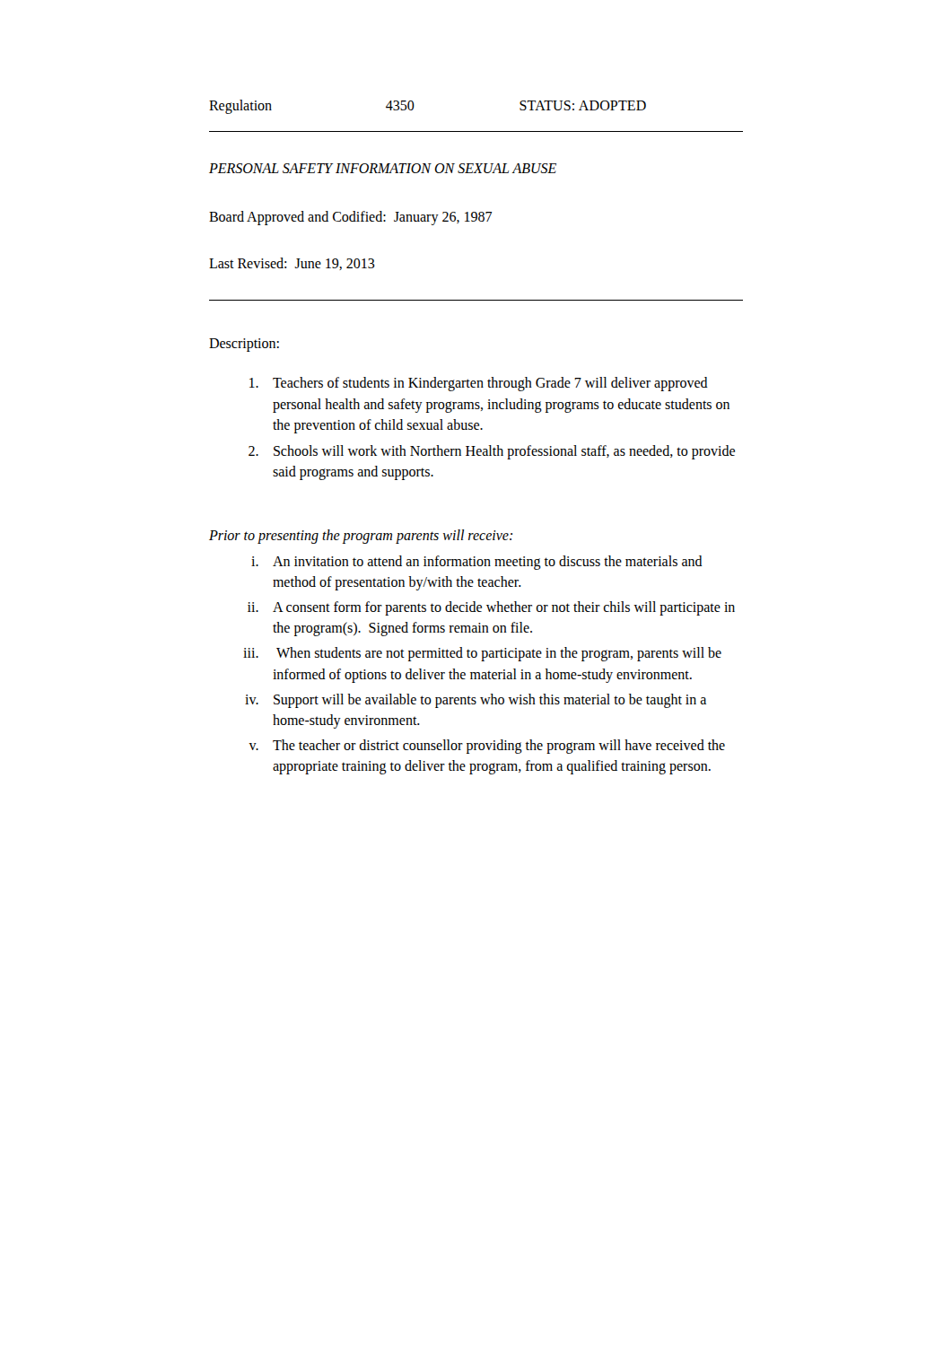Regulation 4350 STATUS: ADOPTED
PERSONAL SAFETY INFORMATION ON SEXUAL ABUSE
Board Approved and Codified: January 26, 1987
Last Revised: June 19, 2013
Description:
Teachers of students in Kindergarten through Grade 7 will deliver approved personal health and safety programs, including programs to educate students on the prevention of child sexual abuse.
Schools will work with Northern Health professional staff, as needed, to provide said programs and supports.
Prior to presenting the program parents will receive:
An invitation to attend an information meeting to discuss the materials and method of presentation by/with the teacher.
A consent form for parents to decide whether or not their chils will participate in the program(s). Signed forms remain on file.
When students are not permitted to participate in the program, parents will be informed of options to deliver the material in a home-study environment.
Support will be available to parents who wish this material to be taught in a home-study environment.
The teacher or district counsellor providing the program will have received the appropriate training to deliver the program, from a qualified training person.